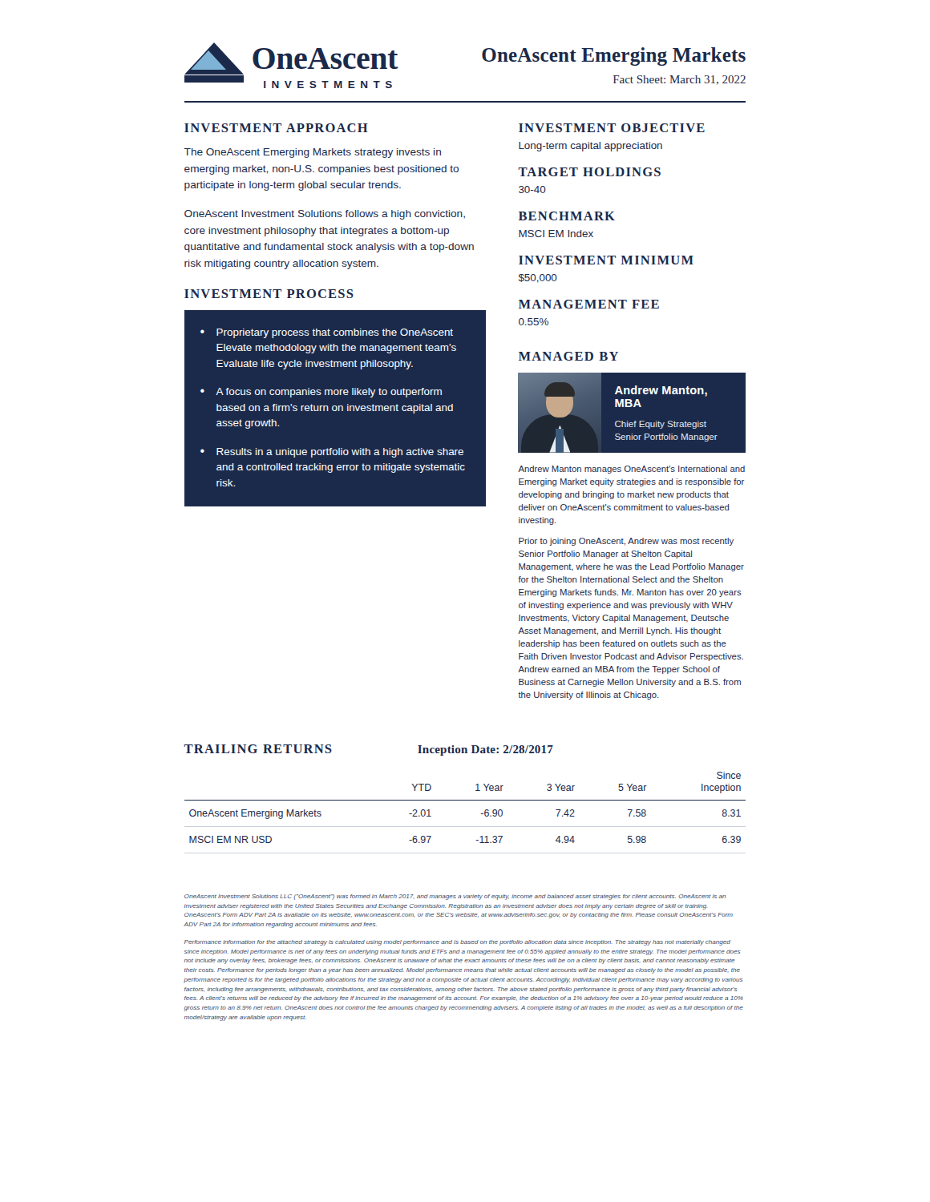OneAscent
INVESTMENTS
OneAscent Emerging Markets
Fact Sheet: March 31, 2022
Investment Approach
The OneAscent Emerging Markets strategy invests in emerging market, non-U.S. companies best positioned to participate in long-term global secular trends.
OneAscent Investment Solutions follows a high conviction, core investment philosophy that integrates a bottom-up quantitative and fundamental stock analysis with a top-down risk mitigating country allocation system.
Investment Process
Proprietary process that combines the OneAscent Elevate methodology with the management team's Evaluate life cycle investment philosophy.
A focus on companies more likely to outperform based on a firm's return on investment capital and asset growth.
Results in a unique portfolio with a high active share and a controlled tracking error to mitigate systematic risk.
Investment Objective
Long-term capital appreciation
Target Holdings
30-40
Benchmark
MSCI EM Index
Investment Minimum
$50,000
Management Fee
0.55%
Managed By
Andrew Manton, MBA
Chief Equity Strategist
Senior Portfolio Manager
Andrew Manton manages OneAscent's International and Emerging Market equity strategies and is responsible for developing and bringing to market new products that deliver on OneAscent's commitment to values-based investing.
Prior to joining OneAscent, Andrew was most recently Senior Portfolio Manager at Shelton Capital Management, where he was the Lead Portfolio Manager for the Shelton International Select and the Shelton Emerging Markets funds. Mr. Manton has over 20 years of investing experience and was previously with WHV Investments, Victory Capital Management, Deutsche Asset Management, and Merrill Lynch. His thought leadership has been featured on outlets such as the Faith Driven Investor Podcast and Advisor Perspectives. Andrew earned an MBA from the Tepper School of Business at Carnegie Mellon University and a B.S. from the University of Illinois at Chicago.
Trailing Returns
Inception Date: 2/28/2017
| | YTD | 1 Year | 3 Year | 5 Year | Since Inception |
| --- | --- | --- | --- | --- | --- |
| OneAscent Emerging Markets | -2.01 | -6.90 | 7.42 | 7.58 | 8.31 |
| MSCI EM NR USD | -6.97 | -11.37 | 4.94 | 5.98 | 6.39 |
OneAscent Investment Solutions LLC ("OneAscent") was formed in March 2017, and manages a variety of equity, income and balanced asset strategies for client accounts. OneAscent is an investment adviser registered with the United States Securities and Exchange Commission. Registration as an investment adviser does not imply any certain degree of skill or training. OneAscent's Form ADV Part 2A is available on its website, www.oneascent.com, or the SEC's website, at www.adviserinfo.sec.gov, or by contacting the firm. Please consult OneAscent's Form ADV Part 2A for information regarding account minimums and fees.
Performance information for the attached strategy is calculated using model performance and is based on the portfolio allocation data since inception. The strategy has not materially changed since inception. Model performance is net of any fees on underlying mutual funds and ETFs and a management fee of 0.55% applied annually to the entire strategy. The model performance does not include any overlay fees, brokerage fees, or commissions. OneAscent is unaware of what the exact amounts of these fees will be on a client by client basis, and cannot reasonably estimate their costs. Performance for periods longer than a year has been annualized. Model performance means that while actual client accounts will be managed as closely to the model as possible, the performance reported is for the targeted portfolio allocations for the strategy and not a composite of actual client accounts. Accordingly, individual client performance may vary according to various factors, including fee arrangements, withdrawals, contributions, and tax considerations, among other factors. The above stated portfolio performance is gross of any third party financial advisor's fees. A client's returns will be reduced by the advisory fee if incurred in the management of its account. For example, the deduction of a 1% advisory fee over a 10-year period would reduce a 10% gross return to an 8.9% net return. OneAscent does not control the fee amounts charged by recommending advisers. A complete listing of all trades in the model, as well as a full description of the model/strategy are available upon request.